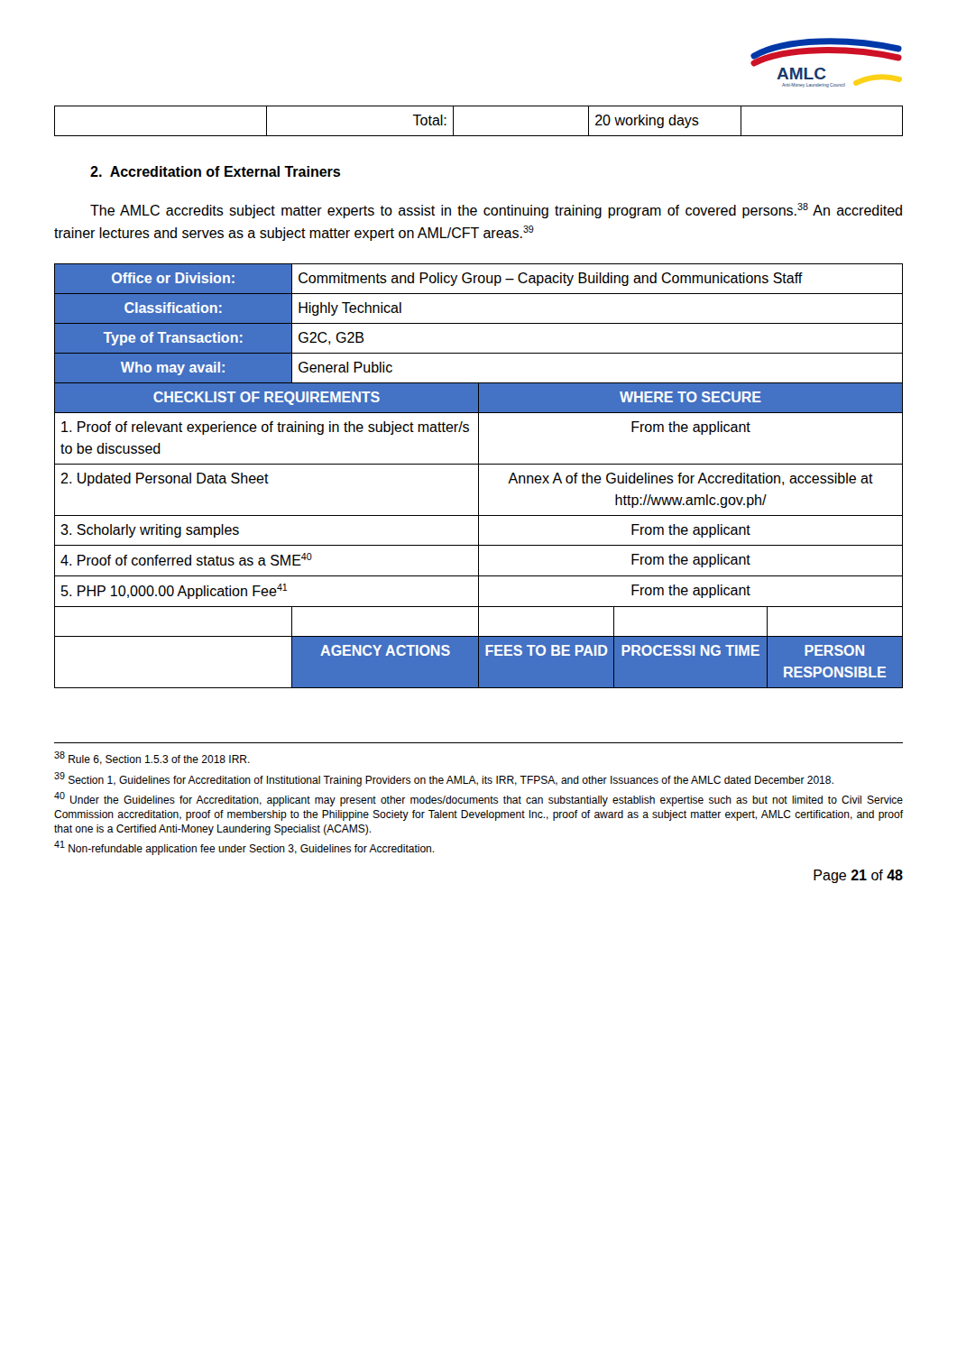AMLC Anti-Money Laundering Council
| | Total: | | 20 working days | |
2. Accreditation of External Trainers
The AMLC accredits subject matter experts to assist in the continuing training program of covered persons.38 An accredited trainer lectures and serves as a subject matter expert on AML/CFT areas.39
| Office or Division: | Commitments and Policy Group – Capacity Building and Communications Staff |
| Classification: | Highly Technical |
| Type of Transaction: | G2C, G2B |
| Who may avail: | General Public |
| CHECKLIST OF REQUIREMENTS | WHERE TO SECURE |
| 1. Proof of relevant experience of training in the subject matter/s to be discussed | From the applicant |
| 2. Updated Personal Data Sheet | Annex A of the Guidelines for Accreditation, accessible at http://www.amlc.gov.ph/ |
| 3. Scholarly writing samples | From the applicant |
| 4. Proof of conferred status as a SME 40 | From the applicant |
| 5. PHP 10,000.00 Application Fee 41 | From the applicant |
| | AGENCY ACTIONS | FEES TO BE PAID | PROCESSI NG TIME | PERSON RESPONSIBLE |
38 Rule 6, Section 1.5.3 of the 2018 IRR.
39 Section 1, Guidelines for Accreditation of Institutional Training Providers on the AMLA, its IRR, TFPSA, and other Issuances of the AMLC dated December 2018.
40 Under the Guidelines for Accreditation, applicant may present other modes/documents that can substantially establish expertise such as but not limited to Civil Service Commission accreditation, proof of membership to the Philippine Society for Talent Development Inc., proof of award as a subject matter expert, AMLC certification, and proof that one is a Certified Anti-Money Laundering Specialist (ACAMS).
41 Non-refundable application fee under Section 3, Guidelines for Accreditation.
Page 21 of 48